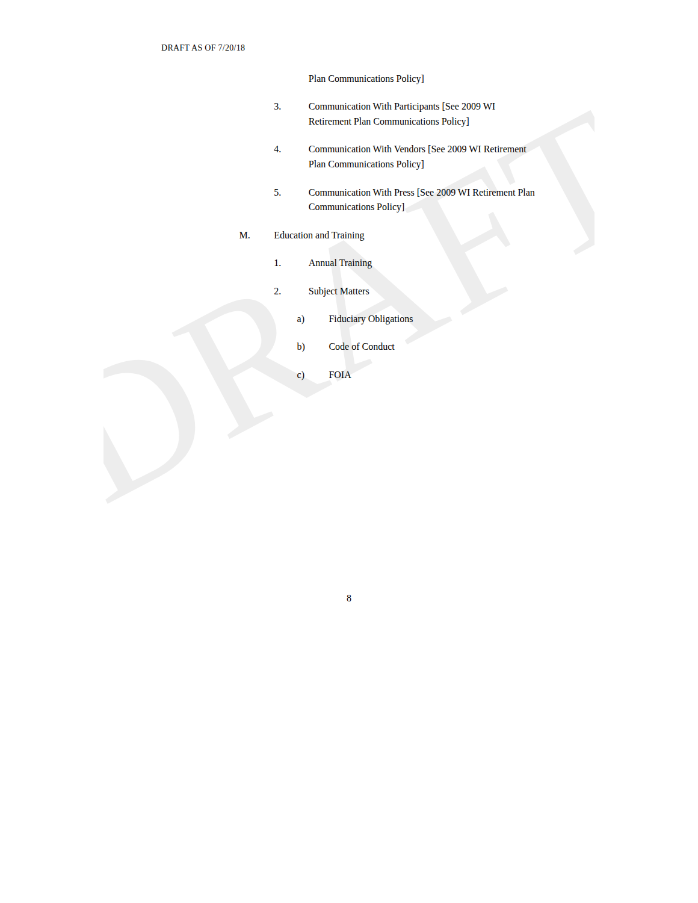DRAFT AS OF 7/20/18
DRAFT
Plan Communications Policy]
3. Communication With Participants [See 2009 WI Retirement Plan Communications Policy]
4. Communication With Vendors [See 2009 WI Retirement Plan Communications Policy]
5. Communication With Press [See 2009 WI Retirement Plan Communications Policy]
M. Education and Training
1. Annual Training
2. Subject Matters
a) Fiduciary Obligations
b) Code of Conduct
c) FOIA
8